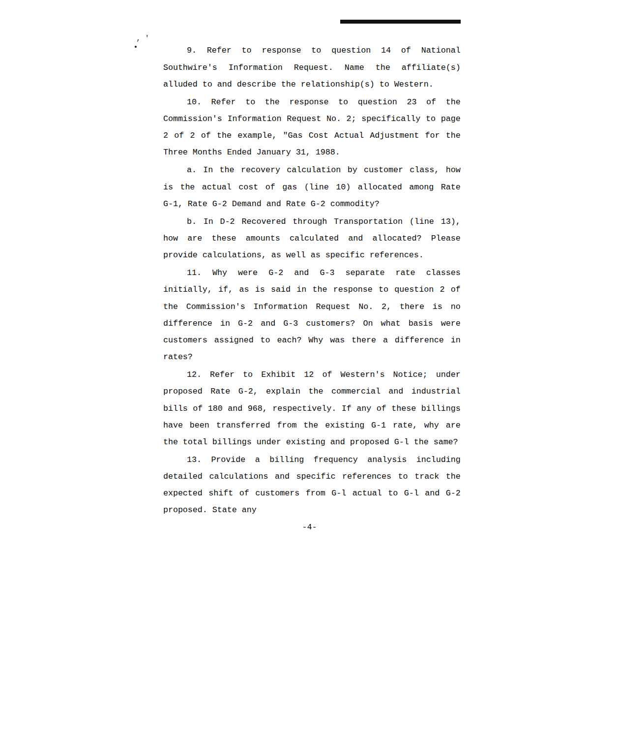, ' •
9. Refer to response to question 14 of National Southwire's Information Request. Name the affiliate(s) alluded to and describe the relationship(s) to Western.
10. Refer to the response to question 23 of the Commission's Information Request No. 2; specifically to page 2 of 2 of the example, "Gas Cost Actual Adjustment for the Three Months Ended January 31, 1988.
a. In the recovery calculation by customer class, how is the actual cost of gas (line 10) allocated among Rate G‑1, Rate G‑2 Demand and Rate G‑2 commodity?
b. In D‑2 Recovered through Transportation (line 13), how are these amounts calculated and allocated? Please provide calculations, as well as specific references.
11. Why were G‑2 and G‑3 separate rate classes initially, if, as is said in the response to question 2 of the Commission's Information Request No. 2, there is no difference in G‑2 and G‑3 customers? On what basis were customers assigned to each? Why was there a difference in rates?
12. Refer to Exhibit 12 of Western's Notice; under proposed Rate G‑2, explain the commercial and industrial bills of 180 and 968, respectively. If any of these billings have been transferred from the existing G‑1 rate, why are the total billings under existing and proposed G‑l the same?
13. Provide a billing frequency analysis including detailed calculations and specific references to track the expected shift of customers from G‑l actual to G‑l and G‑2 proposed. State any
‑4‑